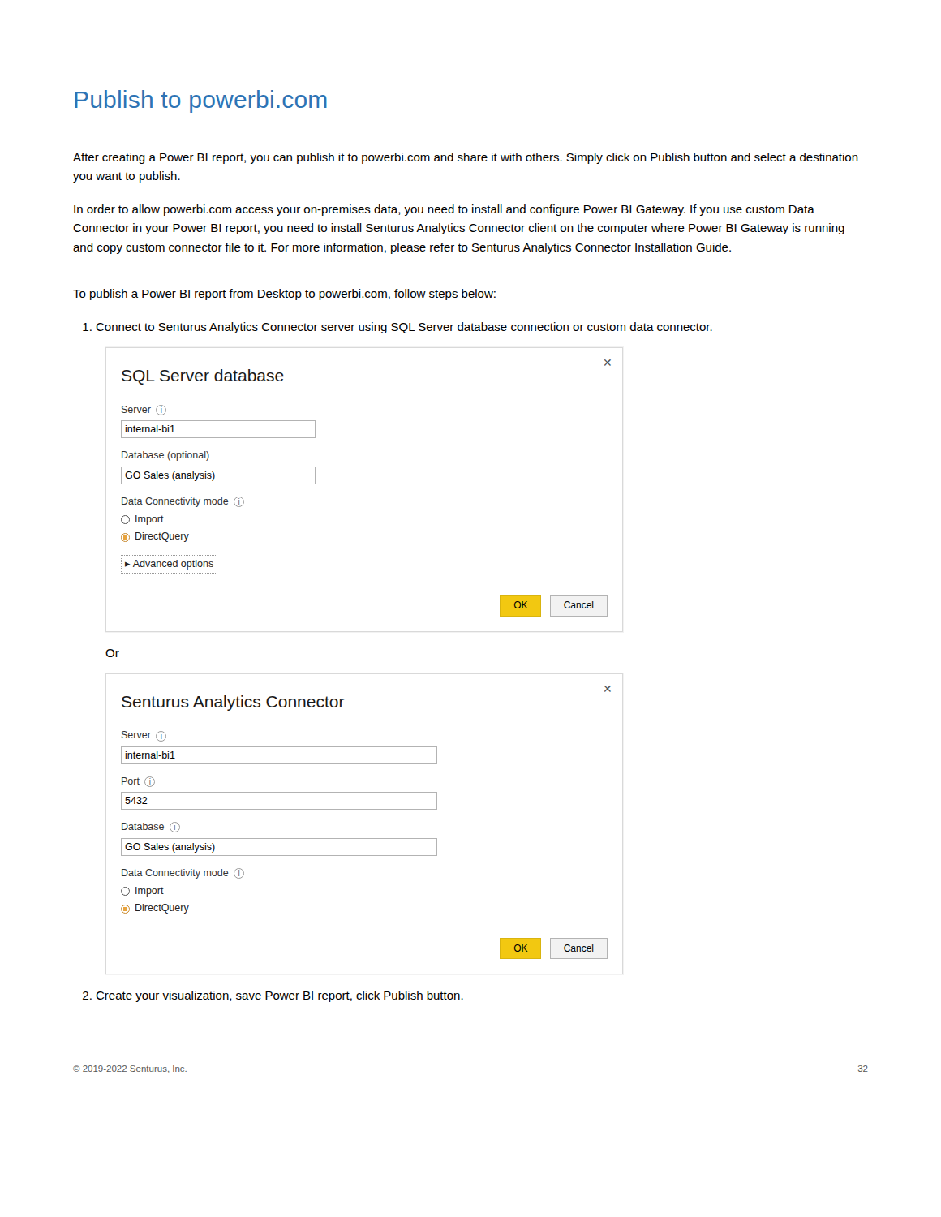Publish to powerbi.com
After creating a Power BI report, you can publish it to powerbi.com and share it with others. Simply click on Publish button and select a destination you want to publish.
In order to allow powerbi.com access your on-premises data, you need to install and configure Power BI Gateway. If you use custom Data Connector in your Power BI report, you need to install Senturus Analytics Connector client on the computer where Power BI Gateway is running and copy custom connector file to it. For more information, please refer to Senturus Analytics Connector Installation Guide.
To publish a Power BI report from Desktop to powerbi.com, follow steps below:
Connect to Senturus Analytics Connector server using SQL Server database connection or custom data connector.
✕
SQL Server database
Server i
internal-bi1
Database (optional)
GO Sales (analysis)
Data Connectivity mode i
Import
DirectQuery
▸ Advanced options
OK Cancel
Or
✕
Senturus Analytics Connector
Server i
internal-bi1
Port i
5432
Database i
GO Sales (analysis)
Data Connectivity mode i
Import
DirectQuery
OK Cancel
Create your visualization, save Power BI report, click Publish button.
© 2019-2022 Senturus, Inc. 32